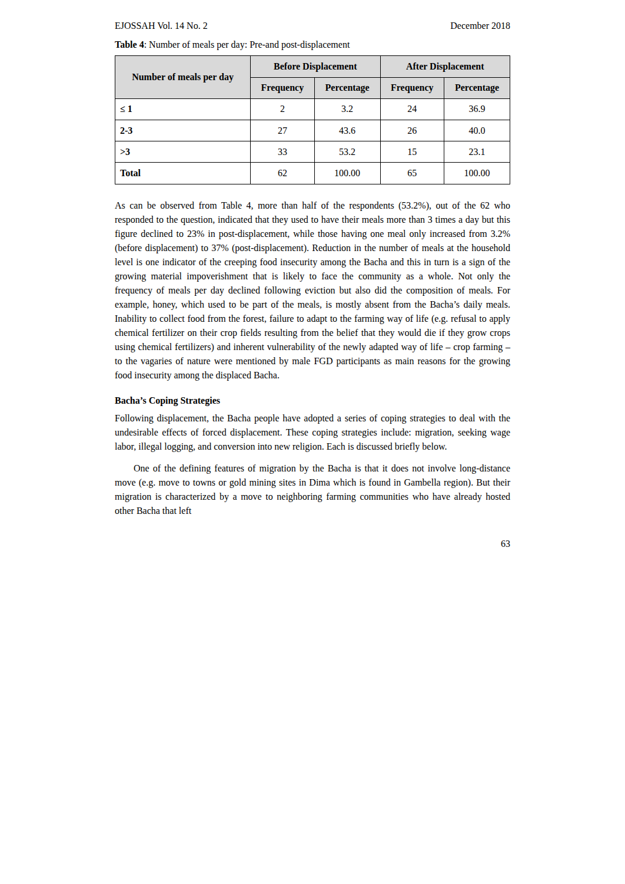EJOSSAH Vol. 14 No. 2 December 2018
Table 4 : Number of meals per day: Pre-and post-displacement
| Number of meals per day | Before Displacement | After Displacement |
| --- | --- | --- |
| Frequency | Percentage | Frequency | Percentage |
| ≤ 1 | 2 | 3.2 | 24 | 36.9 |
| 2-3 | 27 | 43.6 | 26 | 40.0 |
| >3 | 33 | 53.2 | 15 | 23.1 |
| Total | 62 | 100.00 | 65 | 100.00 |
As can be observed from Table 4, more than half of the respondents (53.2%), out of the 62 who responded to the question, indicated that they used to have their meals more than 3 times a day but this figure declined to 23% in post-displacement, while those having one meal only increased from 3.2% (before displacement) to 37% (post-displacement). Reduction in the number of meals at the household level is one indicator of the creeping food insecurity among the Bacha and this in turn is a sign of the growing material impoverishment that is likely to face the community as a whole. Not only the frequency of meals per day declined following eviction but also did the composition of meals. For example, honey, which used to be part of the meals, is mostly absent from the Bacha’s daily meals. Inability to collect food from the forest, failure to adapt to the farming way of life (e.g. refusal to apply chemical fertilizer on their crop fields resulting from the belief that they would die if they grow crops using chemical fertilizers) and inherent vulnerability of the newly adapted way of life – crop farming – to the vagaries of nature were mentioned by male FGD participants as main reasons for the growing food insecurity among the displaced Bacha.
Bacha’s Coping Strategies
Following displacement, the Bacha people have adopted a series of coping strategies to deal with the undesirable effects of forced displacement. These coping strategies include: migration, seeking wage labor, illegal logging, and conversion into new religion. Each is discussed briefly below.
One of the defining features of migration by the Bacha is that it does not involve long-distance move (e.g. move to towns or gold mining sites in Dima which is found in Gambella region). But their migration is characterized by a move to neighboring farming communities who have already hosted other Bacha that left
63